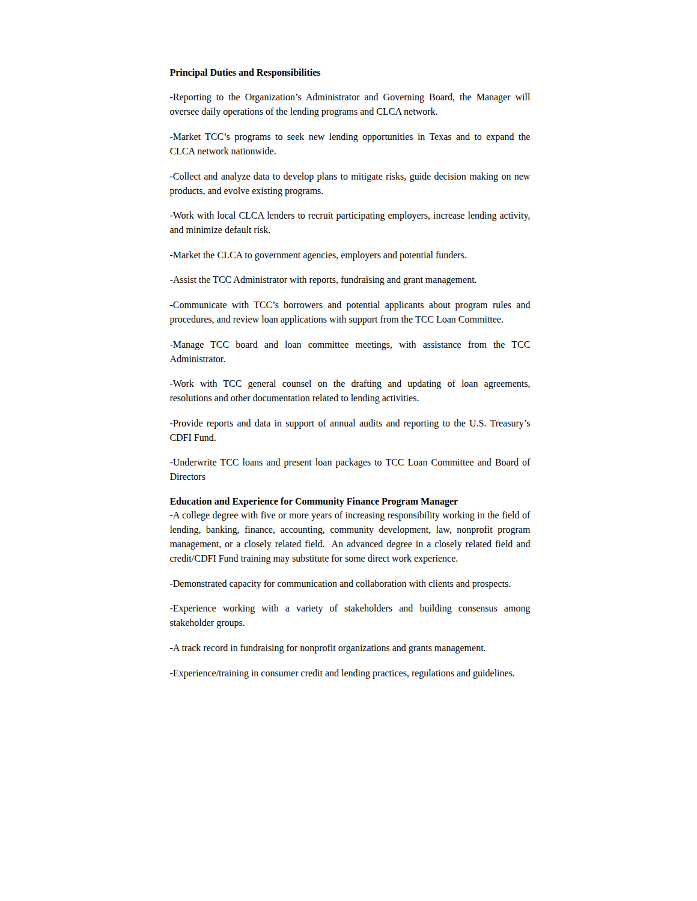Principal Duties and Responsibilities
-Reporting to the Organization’s Administrator and Governing Board, the Manager will oversee daily operations of the lending programs and CLCA network.
-Market TCC’s programs to seek new lending opportunities in Texas and to expand the CLCA network nationwide.
-Collect and analyze data to develop plans to mitigate risks, guide decision making on new products, and evolve existing programs.
-Work with local CLCA lenders to recruit participating employers, increase lending activity, and minimize default risk.
-Market the CLCA to government agencies, employers and potential funders.
-Assist the TCC Administrator with reports, fundraising and grant management.
-Communicate with TCC’s borrowers and potential applicants about program rules and procedures, and review loan applications with support from the TCC Loan Committee.
-Manage TCC board and loan committee meetings, with assistance from the TCC Administrator.
-Work with TCC general counsel on the drafting and updating of loan agreements, resolutions and other documentation related to lending activities.
-Provide reports and data in support of annual audits and reporting to the U.S. Treasury’s CDFI Fund.
-Underwrite TCC loans and present loan packages to TCC Loan Committee and Board of Directors
Education and Experience for Community Finance Program Manager
-A college degree with five or more years of increasing responsibility working in the field of lending, banking, finance, accounting, community development, law, nonprofit program management, or a closely related field. An advanced degree in a closely related field and credit/CDFI Fund training may substitute for some direct work experience.
-Demonstrated capacity for communication and collaboration with clients and prospects.
-Experience working with a variety of stakeholders and building consensus among stakeholder groups.
-A track record in fundraising for nonprofit organizations and grants management.
-Experience/training in consumer credit and lending practices, regulations and guidelines.